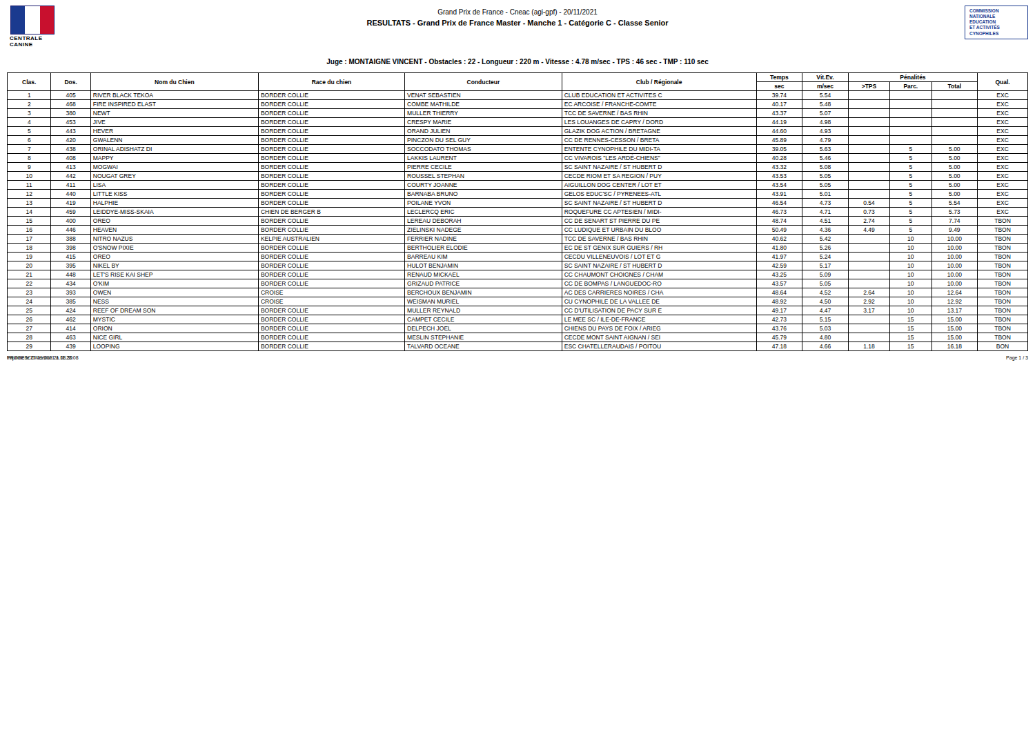CENTRALE
CANINE
Grand Prix de France - Cneac (agi-gpf) - 20/11/2021
RESULTATS - Grand Prix de France Master - Manche 1 - Catégorie C - Classe Senior
COMMISSION
NATIONALE
EDUCATION
ET ACTIVITÉS
CYNOPHILES
Juge : MONTAIGNE VINCENT - Obstacles : 22 - Longueur : 220 m - Vitesse : 4.78 m/sec - TPS : 46 sec - TMP : 110 sec
| Clas. | Dos. | Nom du Chien | Race du chien | Conducteur | Club / Régionale | Temps | Vit.Ev. | Pénalités | Qual. |
| --- | --- | --- | --- | --- | --- | --- | --- | --- | --- |
| sec | m/sec | >TPS | Parc. | Total |
| 1 | 405 | RIVER BLACK TEKOA | BORDER COLLIE | VENAT SEBASTIEN | CLUB EDUCATION ET ACTIVITES C | 39.74 | 5.54 | | | | EXC |
| 2 | 468 | FIRE INSPIRED ELAST | BORDER COLLIE | COMBE MATHILDE | EC ARCOISE / FRANCHE-COMTE | 40.17 | 5.48 | | | | EXC |
| 3 | 380 | NEWT | BORDER COLLIE | MULLER THIERRY | TCC DE SAVERNE / BAS RHIN | 43.37 | 5.07 | | | | EXC |
| 4 | 453 | JIVE | BORDER COLLIE | CRESPY MARIE | LES LOUANGES DE CAPRY / DORD | 44.19 | 4.98 | | | | EXC |
| 5 | 443 | HEVER | BORDER COLLIE | ORAND JULIEN | GLAZIK DOG ACTION / BRETAGNE | 44.60 | 4.93 | | | | EXC |
| 6 | 420 | GWALENN | BORDER COLLIE | PINCZON DU SEL GUY | CC DE RENNES-CESSON / BRETA | 45.89 | 4.79 | | | | EXC |
| 7 | 438 | ORINAL ADISHATZ DI | BORDER COLLIE | SOCCODATO THOMAS | ENTENTE CYNOPHILE DU MIDI-TA | 39.05 | 5.63 | | 5 | 5.00 | EXC |
| 8 | 408 | MAPPY | BORDER COLLIE | LAKKIS LAURENT | CC VIVAROIS "LES ARDÉ-CHIENS" | 40.28 | 5.46 | | 5 | 5.00 | EXC |
| 9 | 413 | MOGWAI | BORDER COLLIE | PIERRE CECILE | SC SAINT NAZAIRE / ST HUBERT D | 43.32 | 5.08 | | 5 | 5.00 | EXC |
| 10 | 442 | NOUGAT GREY | BORDER COLLIE | ROUSSEL STEPHAN | CECDE RIOM ET SA REGION / PUY | 43.53 | 5.05 | | 5 | 5.00 | EXC |
| 11 | 411 | LISA | BORDER COLLIE | COURTY JOANNE | AIGUILLON DOG CENTER / LOT ET | 43.54 | 5.05 | | 5 | 5.00 | EXC |
| 12 | 440 | LITTLE KISS | BORDER COLLIE | BARNABA BRUNO | GELOS EDUC'SC / PYRENEES-ATL | 43.91 | 5.01 | | 5 | 5.00 | EXC |
| 13 | 419 | HALPHIE | BORDER COLLIE | POILANE YVON | SC SAINT NAZAIRE / ST HUBERT D | 46.54 | 4.73 | 0.54 | 5 | 5.54 | EXC |
| 14 | 459 | LEIDDYE-MISS-SKAIA | CHIEN DE BERGER B | LECLERCQ ERIC | ROQUEFURE CC APTESIEN / MIDI- | 46.73 | 4.71 | 0.73 | 5 | 5.73 | EXC |
| 15 | 400 | OREO | BORDER COLLIE | LEREAU DEBORAH | CC DE SENART ST PIERRE DU PE | 48.74 | 4.51 | 2.74 | 5 | 7.74 | TBON |
| 16 | 446 | HEAVEN | BORDER COLLIE | ZIELINSKI NADEGE | CC LUDIQUE ET URBAIN DU BLOO | 50.49 | 4.36 | 4.49 | 5 | 9.49 | TBON |
| 17 | 388 | NITRO NAZUS | KELPIE AUSTRALIEN | FERRIER NADINE | TCC DE SAVERNE / BAS RHIN | 40.62 | 5.42 | | 10 | 10.00 | TBON |
| 18 | 398 | O'SNOW PIXIE | BORDER COLLIE | BERTHOLIER ELODIE | EC DE ST GENIX SUR GUIERS / RH | 41.80 | 5.26 | | 10 | 10.00 | TBON |
| 19 | 415 | OREO | BORDER COLLIE | BARREAU KIM | CECDU VILLENEUVOIS / LOT ET G | 41.97 | 5.24 | | 10 | 10.00 | TBON |
| 20 | 395 | NIKEL BY | BORDER COLLIE | HULOT BENJAMIN | SC SAINT NAZAIRE / ST HUBERT D | 42.59 | 5.17 | | 10 | 10.00 | TBON |
| 21 | 448 | LET'S RISE KAI SHEP | BORDER COLLIE | RENAUD MICKAEL | CC CHAUMONT CHOIGNES / CHAM | 43.25 | 5.09 | | 10 | 10.00 | TBON |
| 22 | 434 | O'KIM | BORDER COLLIE | GRIZAUD PATRICE | CC DE BOMPAS / LANGUEDOC-RO | 43.57 | 5.05 | | 10 | 10.00 | TBON |
| 23 | 393 | OWEN | CROISE | BERCHOUX BENJAMIN | AC DES CARRIERES NOIRES / CHA | 48.64 | 4.52 | 2.64 | 10 | 12.64 | TBON |
| 24 | 385 | NESS | CROISE | WEISMAN MURIEL | CU CYNOPHILE DE LA VALLEE DE | 48.92 | 4.50 | 2.92 | 10 | 12.92 | TBON |
| 25 | 424 | REEF OF DREAM SON | BORDER COLLIE | MULLER REYNALD | CC D'UTILISATION DE PACY SUR E | 49.17 | 4.47 | 3.17 | 10 | 13.17 | TBON |
| 26 | 462 | MYSTIC | BORDER COLLIE | CAMPET CECILE | LE MEE SC / ILE-DE-FRANCE | 42.73 | 5.15 | | 15 | 15.00 | TBON |
| 27 | 414 | ORION | BORDER COLLIE | DELPECH JOEL | CHIENS DU PAYS DE FOIX / ARIEG | 43.76 | 5.03 | | 15 | 15.00 | TBON |
| 28 | 463 | NICE GIRL | BORDER COLLIE | MESLIN STEPHANIE | CECDE MONT SAINT AIGNAN / SEI | 45.79 | 4.80 | | 15 | 15.00 | TBON |
| 29 | 439 | LOOPING | BORDER COLLIE | TALVARD OCEANE | ESC CHATELLERAUDAIS / POITOU | 47.18 | 4.66 | 1.18 | 15 | 16.18 | BON |
PROGESCO Version 21.08.30 Imprimé le 20/11/2021 à 11:23:08 Page 1 / 3